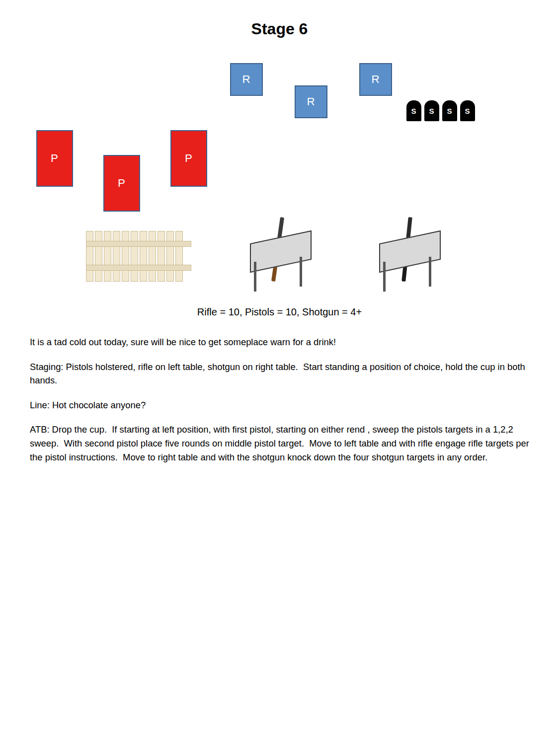Stage 6
R
R
R
S
S
S
S
P
P
P
Rifle = 10, Pistols = 10, Shotgun = 4+
It is a tad cold out today, sure will be nice to get someplace warn for a drink!
Staging: Pistols holstered, rifle on left table, shotgun on right table. Start standing a position of choice, hold the cup in both hands.
Line: Hot chocolate anyone?
ATB: Drop the cup. If starting at left position, with first pistol, starting on either rend , sweep the pistols targets in a 1,2,2 sweep. With second pistol place five rounds on middle pistol target. Move to left table and with rifle engage rifle targets per the pistol instructions. Move to right table and with the shotgun knock down the four shotgun targets in any order.